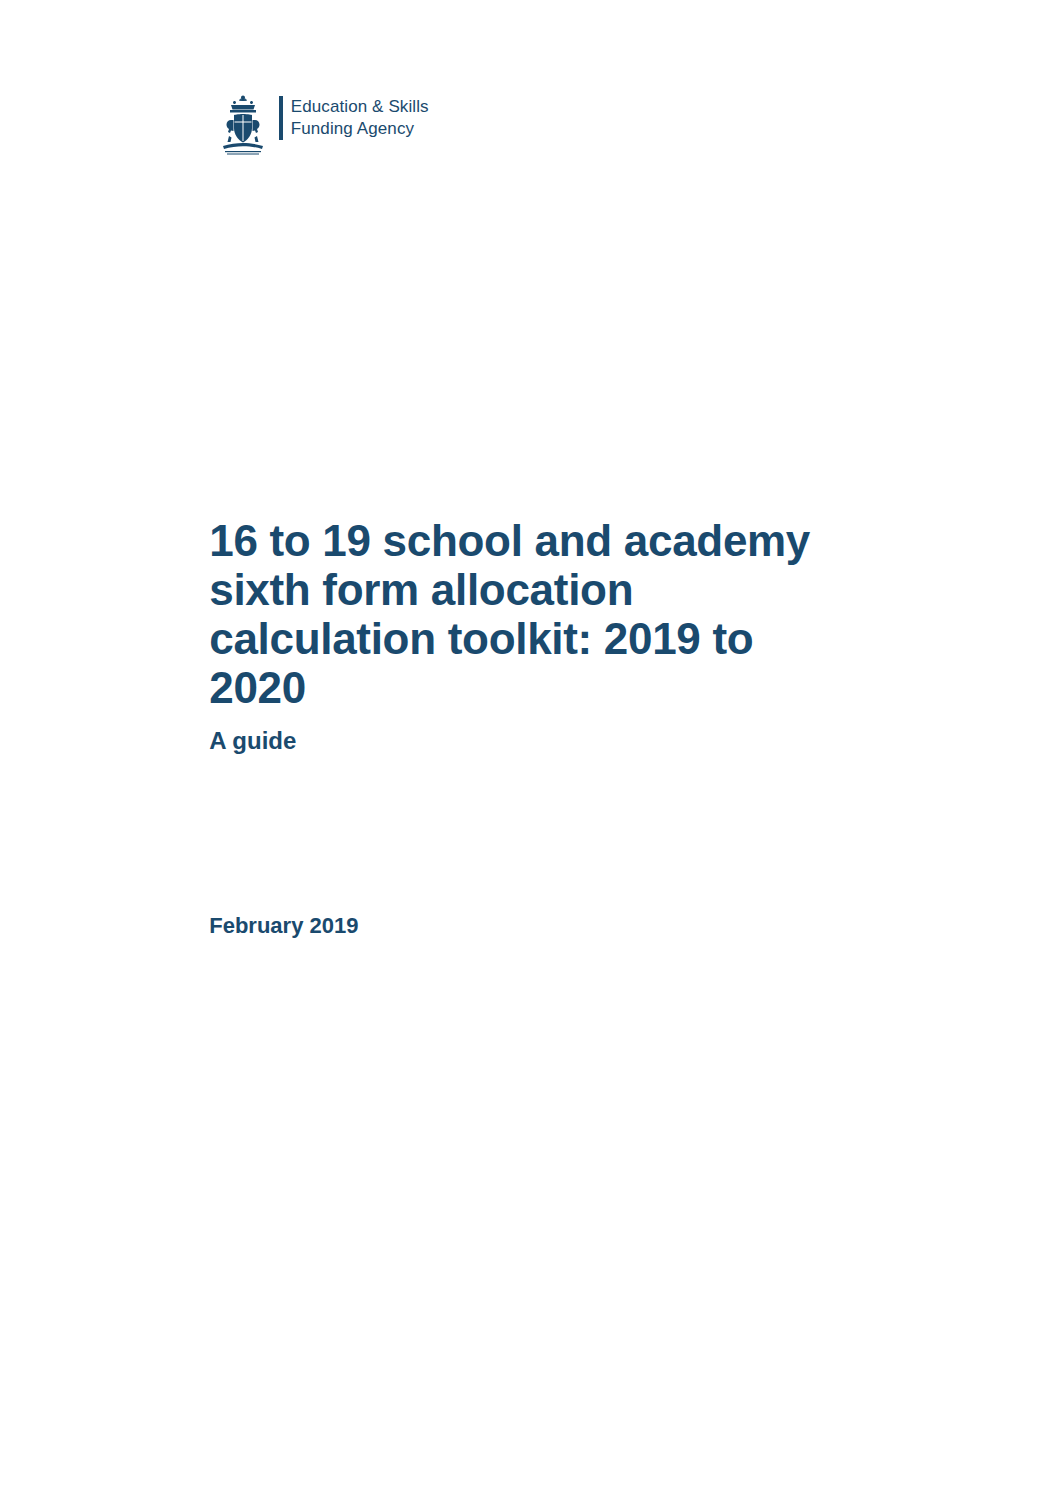Education & Skills
Funding Agency
16 to 19 school and academy sixth form allocation calculation toolkit: 2019 to 2020
A guide
February 2019